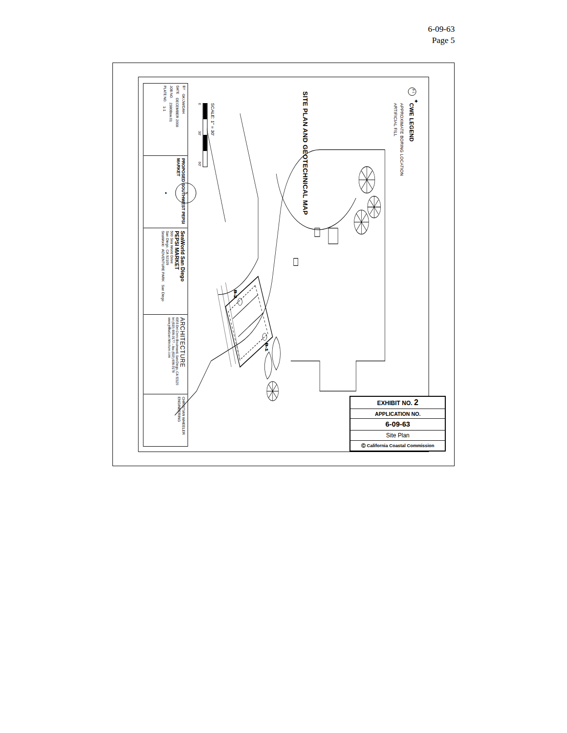6-09-63 Page 5
✦
CWE LEGEND
APPROXIMATE BORING LOCATION
ARTIFICIAL FILL
SITE PLAN AND GEOTECHNICAL MAP
B-1 B-2
SCALE: 1" = 30'
030'60'
N
▲
BY GK/JW/DAH
DATE DECEMBER 2008
JOB NO. 2380Bsw.01
PLATE NO. 1-1
PROPOSED SOUTHWEST PEPSI MARKET
SeaWorld San Diego
PEPSI MARKET
500 Sea World Drive
San Diego, CA 92109
SeaWorld ADVENTURE PARK San Diego
ARCHITECTURE
6353 Del Cerro Boulevard, San Diego, CA 92120
tel (619) 698-9177 – fax (619) 698-9178
www.jeffkatzarchitecture.com
CHRISTIAN WHEELER
ENGINEERING
EXHIBIT NO. 2
APPLICATION NO.
6-09-63
Site Plan
Ⓒ California Coastal Commission